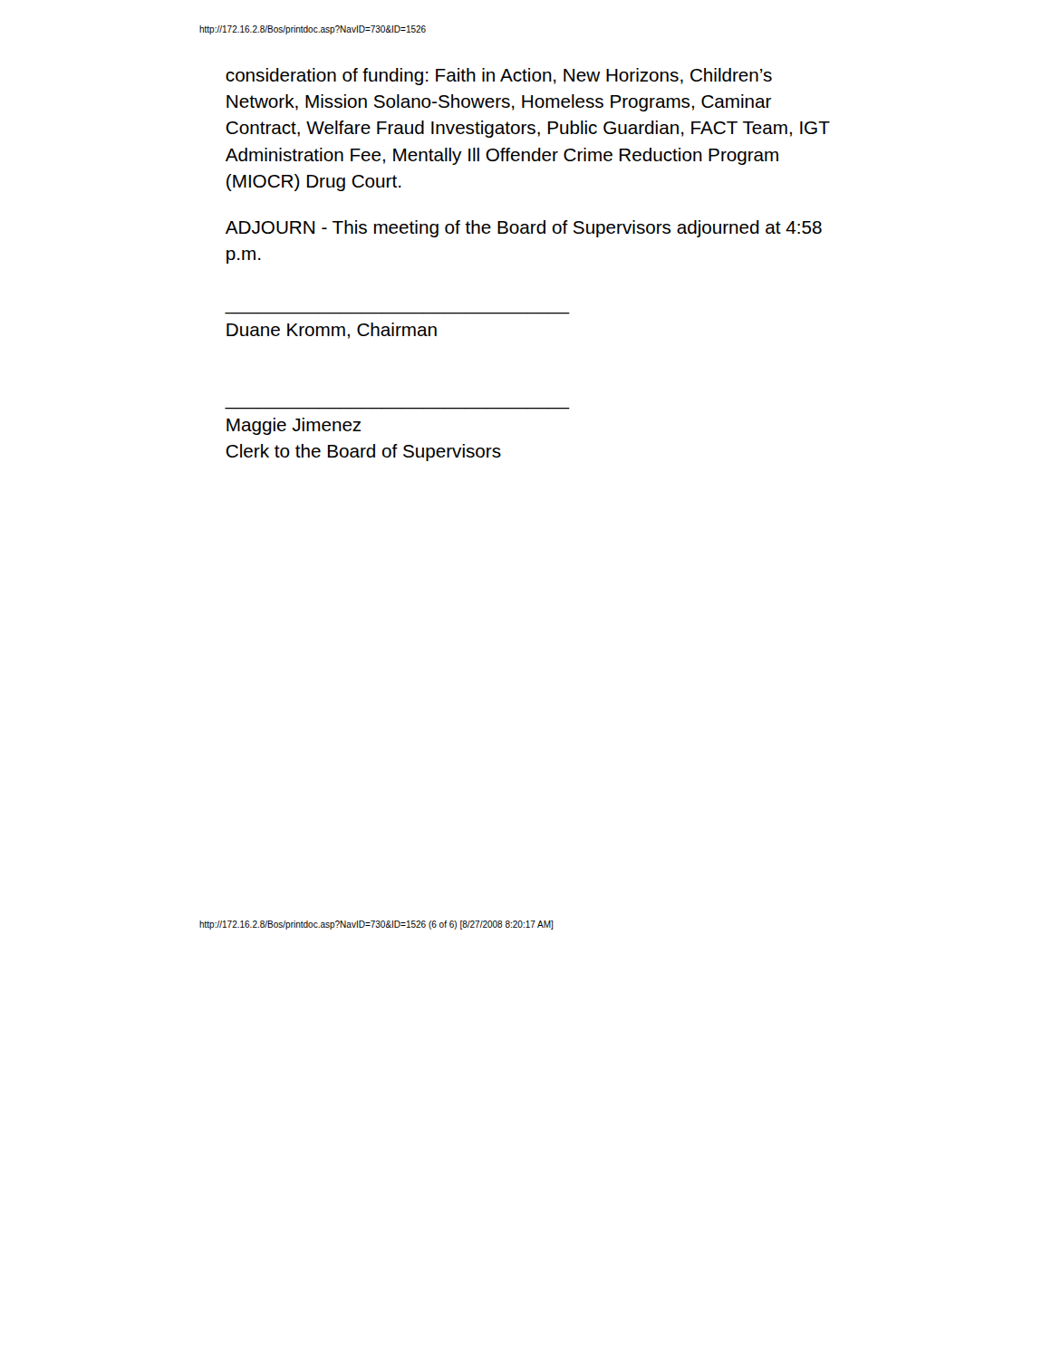http://172.16.2.8/Bos/printdoc.asp?NavID=730&ID=1526
consideration of funding: Faith in Action, New Horizons, Children’s Network, Mission Solano-Showers, Homeless Programs, Caminar Contract, Welfare Fraud Investigators, Public Guardian, FACT Team, IGT Administration Fee, Mentally Ill Offender Crime Reduction Program (MIOCR) Drug Court.
ADJOURN - This meeting of the Board of Supervisors adjourned at 4:58 p.m.
_________________________________
Duane Kromm, Chairman
_________________________________
Maggie Jimenez
Clerk to the Board of Supervisors
http://172.16.2.8/Bos/printdoc.asp?NavID=730&ID=1526 (6 of 6) [8/27/2008 8:20:17 AM]